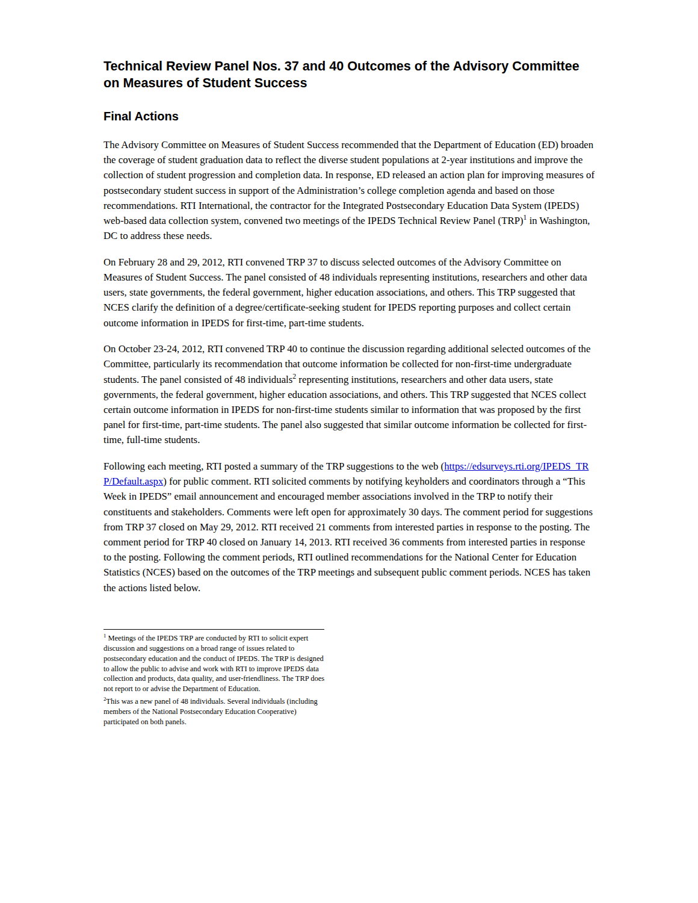Technical Review Panel Nos. 37 and 40 Outcomes of the Advisory Committee on Measures of Student Success
Final Actions
The Advisory Committee on Measures of Student Success recommended that the Department of Education (ED) broaden the coverage of student graduation data to reflect the diverse student populations at 2-year institutions and improve the collection of student progression and completion data. In response, ED released an action plan for improving measures of postsecondary student success in support of the Administration’s college completion agenda and based on those recommendations. RTI International, the contractor for the Integrated Postsecondary Education Data System (IPEDS) web-based data collection system, convened two meetings of the IPEDS Technical Review Panel (TRP)1 in Washington, DC to address these needs.
On February 28 and 29, 2012, RTI convened TRP 37 to discuss selected outcomes of the Advisory Committee on Measures of Student Success. The panel consisted of 48 individuals representing institutions, researchers and other data users, state governments, the federal government, higher education associations, and others. This TRP suggested that NCES clarify the definition of a degree/certificate-seeking student for IPEDS reporting purposes and collect certain outcome information in IPEDS for first-time, part-time students.
On October 23-24, 2012, RTI convened TRP 40 to continue the discussion regarding additional selected outcomes of the Committee, particularly its recommendation that outcome information be collected for non-first-time undergraduate students. The panel consisted of 48 individuals2 representing institutions, researchers and other data users, state governments, the federal government, higher education associations, and others. This TRP suggested that NCES collect certain outcome information in IPEDS for non-first-time students similar to information that was proposed by the first panel for first-time, part-time students. The panel also suggested that similar outcome information be collected for first-time, full-time students.
Following each meeting, RTI posted a summary of the TRP suggestions to the web (https://edsurveys.rti.org/IPEDS_TRP/Default.aspx) for public comment. RTI solicited comments by notifying keyholders and coordinators through a “This Week in IPEDS” email announcement and encouraged member associations involved in the TRP to notify their constituents and stakeholders. Comments were left open for approximately 30 days. The comment period for suggestions from TRP 37 closed on May 29, 2012. RTI received 21 comments from interested parties in response to the posting. The comment period for TRP 40 closed on January 14, 2013. RTI received 36 comments from interested parties in response to the posting. Following the comment periods, RTI outlined recommendations for the National Center for Education Statistics (NCES) based on the outcomes of the TRP meetings and subsequent public comment periods. NCES has taken the actions listed below.
1 Meetings of the IPEDS TRP are conducted by RTI to solicit expert discussion and suggestions on a broad range of issues related to postsecondary education and the conduct of IPEDS. The TRP is designed to allow the public to advise and work with RTI to improve IPEDS data collection and products, data quality, and user-friendliness. The TRP does not report to or advise the Department of Education.
2This was a new panel of 48 individuals. Several individuals (including members of the National Postsecondary Education Cooperative) participated on both panels.